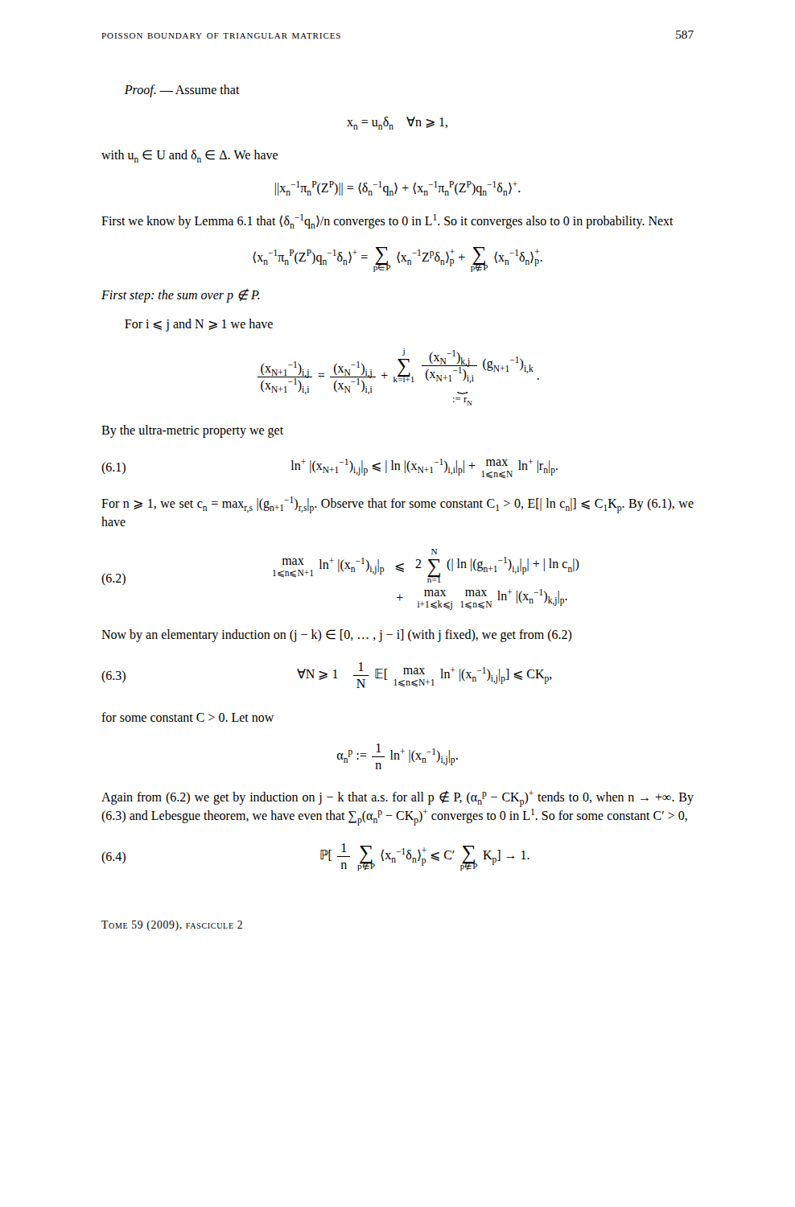poisson boundary of triangular matrices 587
Proof. — Assume that
xn = unδn ∀n ⩾ 1,
with un ∈ U and δn ∈ Δ. We have
||xn−1πnP(ZP)|| = ⟨δn−1qn⟩ + ⟨xn−1πnP(ZP)qn−1δn⟩+.
First we know by Lemma 6.1 that ⟨δn−1qn⟩/n converges to 0 in L1. So it converges also to 0 in probability. Next
⟨xn−1πnP(ZP)qn−1δn⟩+ = ∑p∈P ⟨xn−1Zpδn⟩+p + ∑p∉P ⟨xn−1δn⟩+p.
First step: the sum over p ∉ P.
For i ⩽ j and N ⩾ 1 we have
(xN+1−1)i,j (xN+1−1)i,i = (xN−1)i,j (xN−1)i,i + j∑k=i+1 (xN−1)k,j (xN+1−1)i,i (gN+1−1)i,k ⏟ := rN .
By the ultra-metric property we get
(6.1) ln+ |(xN+1−1)i,j|p ⩽ | ln |(xN+1−1)i,i|p| + max 1⩽n⩽N ln+ |rn|p.
For n ⩾ 1, we set cn = maxr,s |(gn+1−1)r,s|p. Observe that for some constant C1 > 0, E[| ln cn|] ⩽ C1Kp. By (6.1), we have
(6.2)
| max 1⩽n⩽N+1 ln + /(x n −1 ) i,j / p | ⩽ | 2 N ∑ n=1 (/ ln /(g n+1 −1 ) i,i / p / + / ln c n /) |
| | + | max i+1⩽k⩽j max 1⩽n⩽N ln + /(x n −1 ) k,j / p . |
Now by an elementary induction on (j − k) ∈ [0, … , j − i] (with j fixed), we get from (6.2)
(6.3) ∀N ⩾ 1 1 N 𝔼[ max 1⩽n⩽N+1 ln+ |(xn−1)i,j|p] ⩽ CKp,
for some constant C > 0. Let now
αnp := 1 n ln+ |(xn−1)i,j|p.
Again from (6.2) we get by induction on j − k that a.s. for all p ∉ P, (αnp − CKp)+ tends to 0, when n → +∞. By (6.3) and Lebesgue theorem, we have even that ∑p(αnp − CKp)+ converges to 0 in L1. So for some constant C′ > 0,
(6.4) ℙ[ 1 n ∑p∉P ⟨xn−1δn⟩+p ⩽ C′ ∑p∉P Kp] → 1.
Tome 59 (2009), fascicule 2